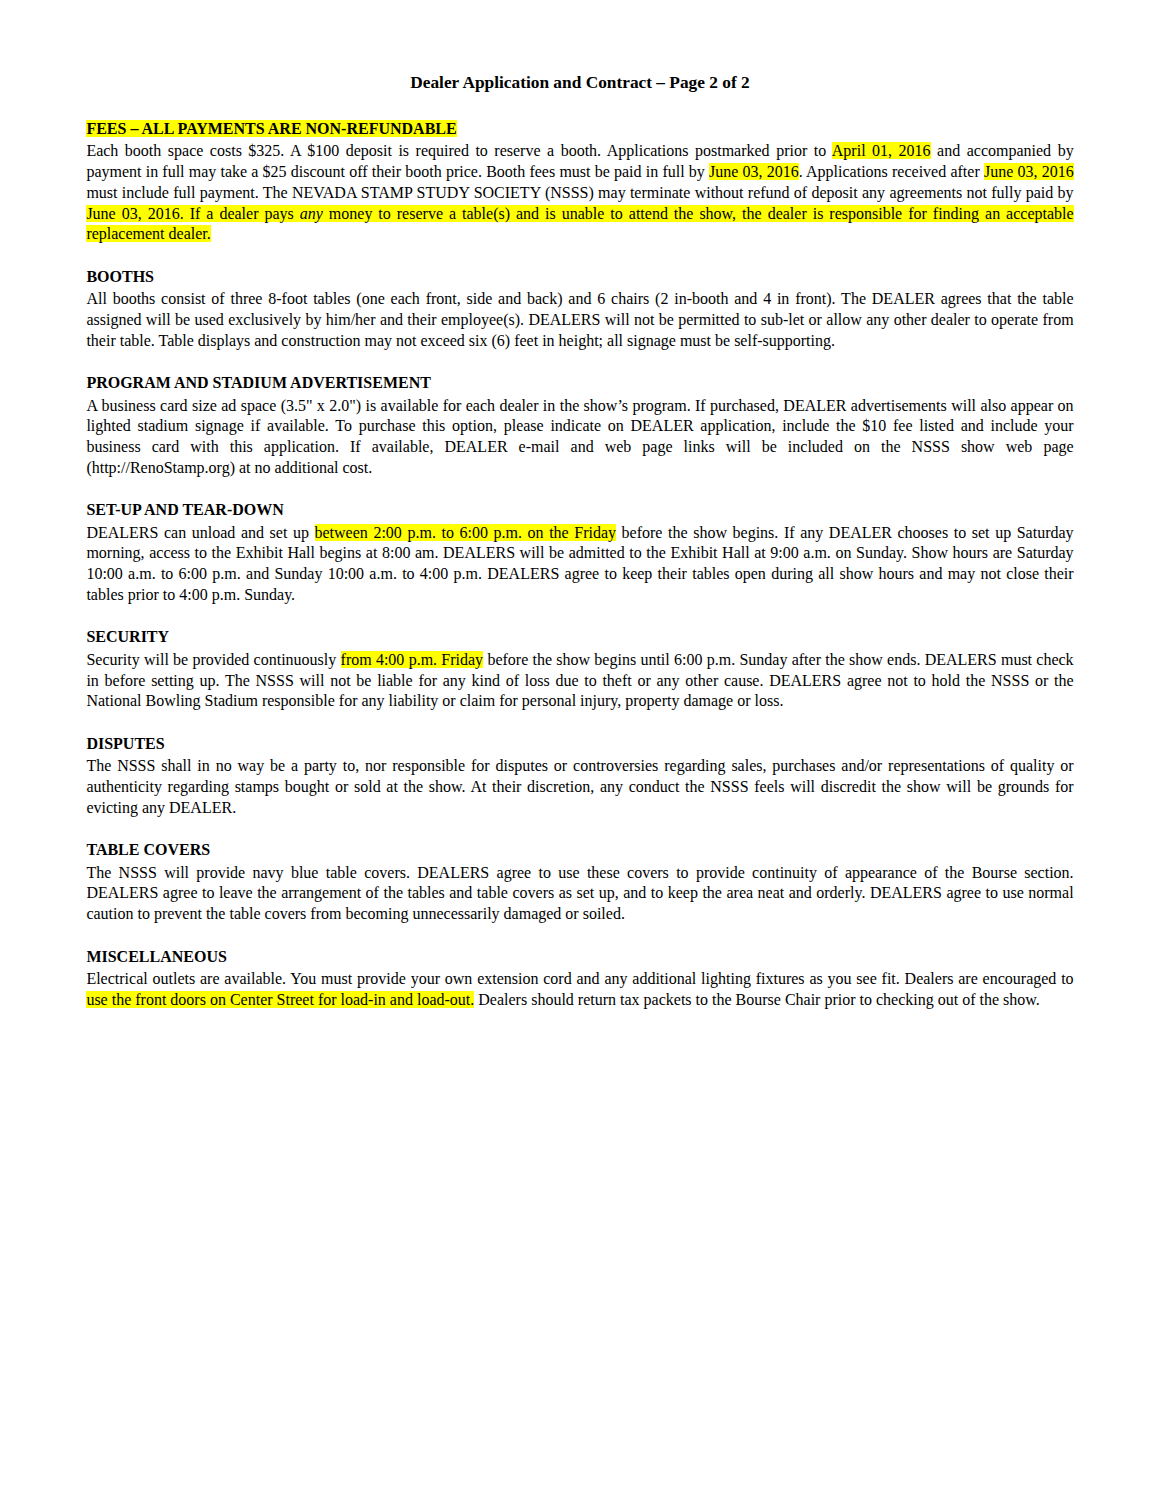Dealer Application and Contract – Page 2 of 2
Fees – All Payments Are Non-Refundable
Each booth space costs $325. A $100 deposit is required to reserve a booth. Applications postmarked prior to April 01, 2016 and accompanied by payment in full may take a $25 discount off their booth price. Booth fees must be paid in full by June 03, 2016. Applications received after June 03, 2016 must include full payment. The NEVADA STAMP STUDY SOCIETY (NSSS) may terminate without refund of deposit any agreements not fully paid by June 03, 2016. If a dealer pays any money to reserve a table(s) and is unable to attend the show, the dealer is responsible for finding an acceptable replacement dealer.
Booths
All booths consist of three 8-foot tables (one each front, side and back) and 6 chairs (2 in-booth and 4 in front). The DEALER agrees that the table assigned will be used exclusively by him/her and their employee(s). DEALERS will not be permitted to sub-let or allow any other dealer to operate from their table. Table displays and construction may not exceed six (6) feet in height; all signage must be self-supporting.
Program and Stadium Advertisement
A business card size ad space (3.5" x 2.0") is available for each dealer in the show’s program. If purchased, DEALER advertisements will also appear on lighted stadium signage if available. To purchase this option, please indicate on DEALER application, include the $10 fee listed and include your business card with this application. If available, DEALER e-mail and web page links will be included on the NSSS show web page (http://RenoStamp.org) at no additional cost.
Set-Up and Tear-Down
DEALERS can unload and set up between 2:00 p.m. to 6:00 p.m. on the Friday before the show begins. If any DEALER chooses to set up Saturday morning, access to the Exhibit Hall begins at 8:00 am. DEALERS will be admitted to the Exhibit Hall at 9:00 a.m. on Sunday. Show hours are Saturday 10:00 a.m. to 6:00 p.m. and Sunday 10:00 a.m. to 4:00 p.m. DEALERS agree to keep their tables open during all show hours and may not close their tables prior to 4:00 p.m. Sunday.
Security
Security will be provided continuously from 4:00 p.m. Friday before the show begins until 6:00 p.m. Sunday after the show ends. DEALERS must check in before setting up. The NSSS will not be liable for any kind of loss due to theft or any other cause. DEALERS agree not to hold the NSSS or the National Bowling Stadium responsible for any liability or claim for personal injury, property damage or loss.
Disputes
The NSSS shall in no way be a party to, nor responsible for disputes or controversies regarding sales, purchases and/or representations of quality or authenticity regarding stamps bought or sold at the show. At their discretion, any conduct the NSSS feels will discredit the show will be grounds for evicting any DEALER.
Table Covers
The NSSS will provide navy blue table covers. DEALERS agree to use these covers to provide continuity of appearance of the Bourse section. DEALERS agree to leave the arrangement of the tables and table covers as set up, and to keep the area neat and orderly. DEALERS agree to use normal caution to prevent the table covers from becoming unnecessarily damaged or soiled.
Miscellaneous
Electrical outlets are available. You must provide your own extension cord and any additional lighting fixtures as you see fit. Dealers are encouraged to use the front doors on Center Street for load-in and load-out. Dealers should return tax packets to the Bourse Chair prior to checking out of the show.